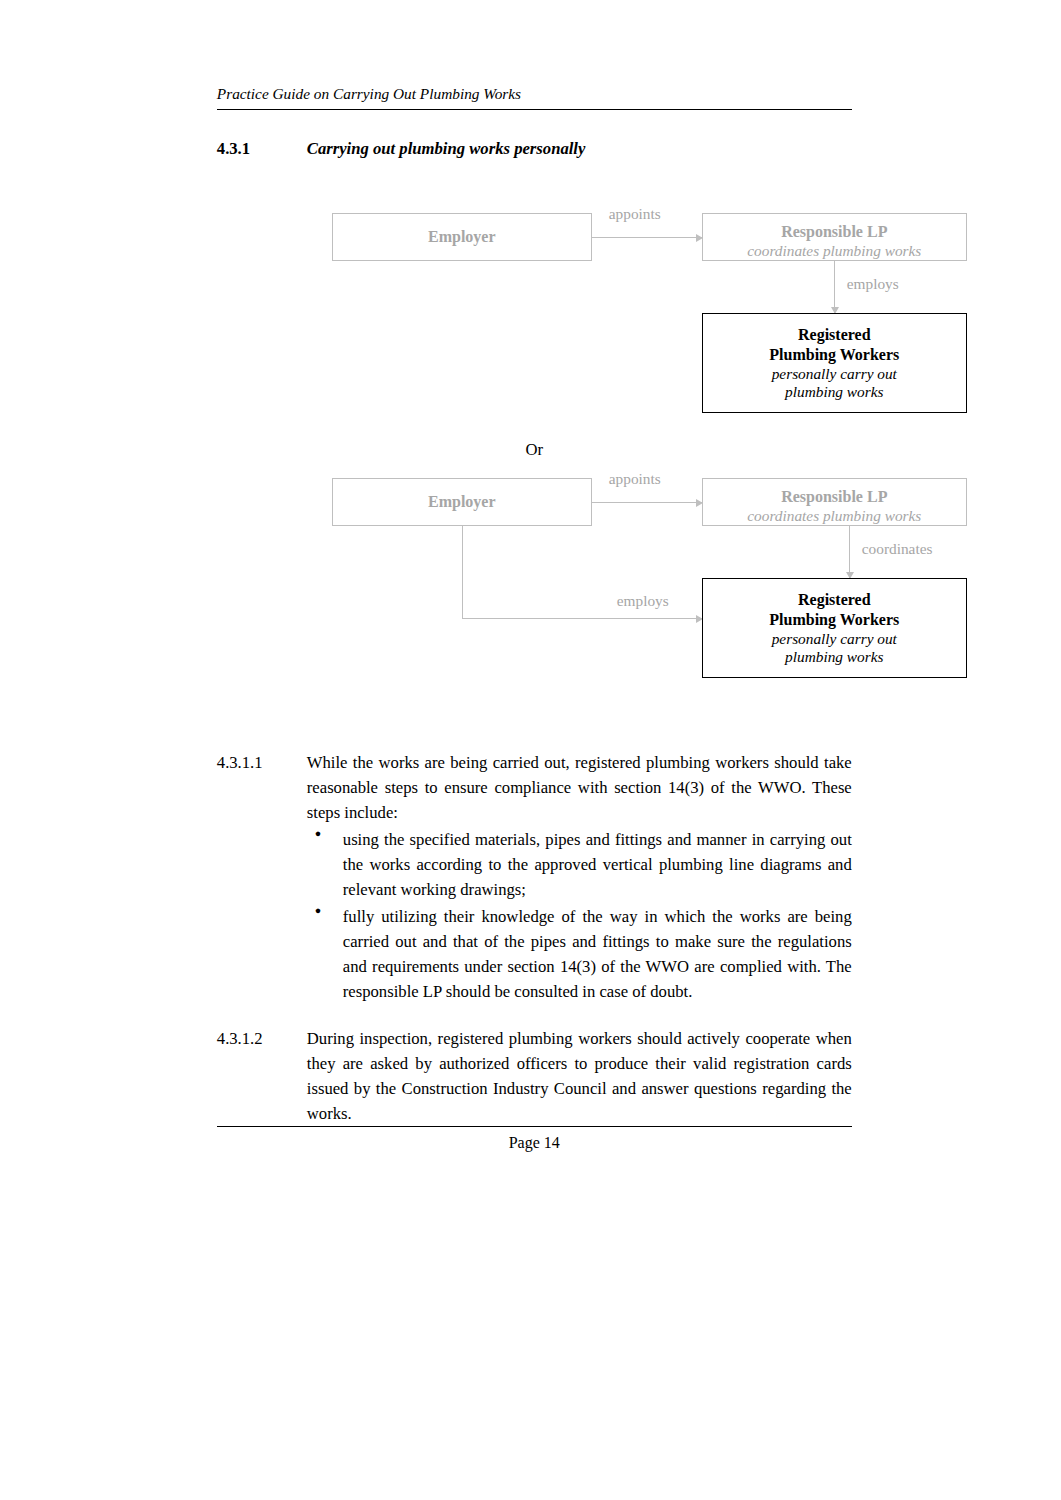Practice Guide on Carrying Out Plumbing Works
4.3.1 Carrying out plumbing works personally
Employer
appoints
Responsible LP coordinates plumbing works
employs
Registered
Plumbing Workers personally carry out
plumbing works
Or
Employer
appoints
Responsible LP coordinates plumbing works
coordinates
employs
Registered
Plumbing Workers personally carry out
plumbing works
4.3.1.1
While the works are being carried out, registered plumbing workers should take reasonable steps to ensure compliance with section 14(3) of the WWO. These steps include:
using the specified materials, pipes and fittings and manner in carrying out the works according to the approved vertical plumbing line diagrams and relevant working drawings;
fully utilizing their knowledge of the way in which the works are being carried out and that of the pipes and fittings to make sure the regulations and requirements under section 14(3) of the WWO are complied with. The responsible LP should be consulted in case of doubt.
4.3.1.2
During inspection, registered plumbing workers should actively cooperate when they are asked by authorized officers to produce their valid registration cards issued by the Construction Industry Council and answer questions regarding the works.
Page 14